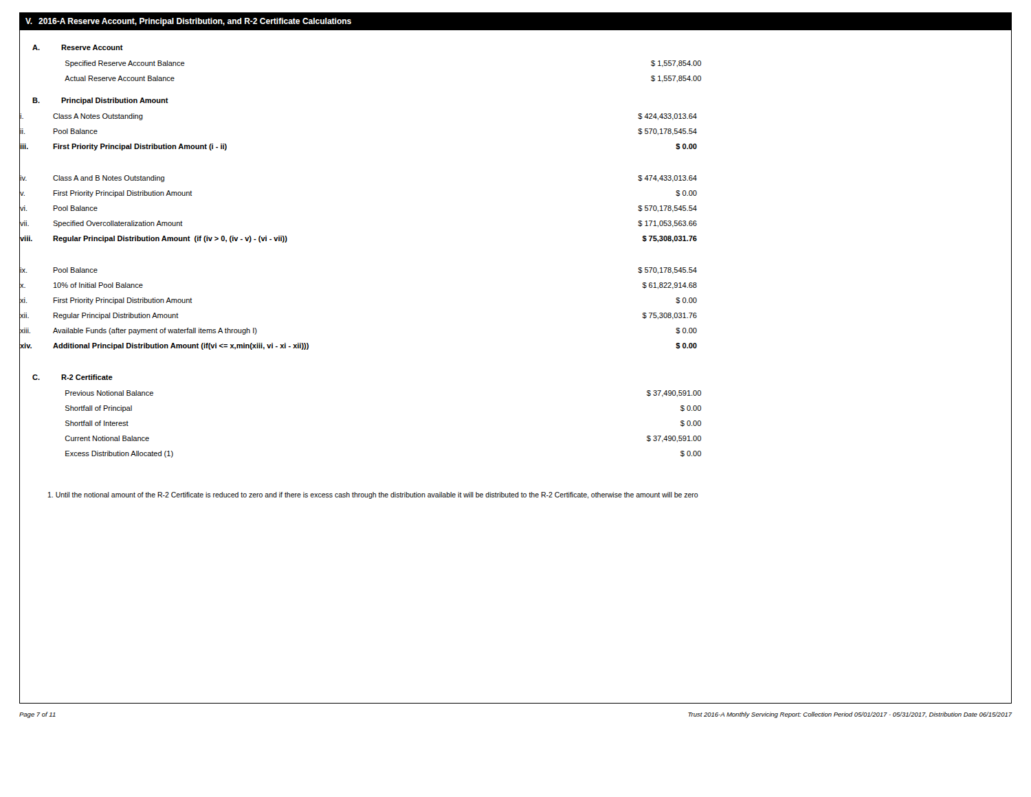V. 2016-A Reserve Account, Principal Distribution, and R-2 Certificate Calculations
| A. | Reserve Account |
| | Specified Reserve Account Balance | $ 1,557,854.00 | |
| | Actual Reserve Account Balance | $ 1,557,854.00 | |
| B. | Principal Distribution Amount |
| i. | Class A Notes Outstanding | $ 424,433,013.64 | |
| ii. | Pool Balance | $ 570,178,545.54 | |
| iii. | First Priority Principal Distribution Amount (i - ii) | $ 0.00 | |
| iv. | Class A and B Notes Outstanding | $ 474,433,013.64 | |
| v. | First Priority Principal Distribution Amount | $ 0.00 | |
| vi. | Pool Balance | $ 570,178,545.54 | |
| vii. | Specified Overcollateralization Amount | $ 171,053,563.66 | |
| viii. | Regular Principal Distribution Amount (if (iv > 0, (iv - v) - (vi - vii)) | $ 75,308,031.76 | |
| ix. | Pool Balance | $ 570,178,545.54 | |
| x. | 10% of Initial Pool Balance | $ 61,822,914.68 | |
| xi. | First Priority Principal Distribution Amount | $ 0.00 | |
| xii. | Regular Principal Distribution Amount | $ 75,308,031.76 | |
| xiii. | Available Funds (after payment of waterfall items A through I) | $ 0.00 | |
| xiv. | Additional Principal Distribution Amount (if(vi <= x,min(xiii, vi - xi - xii))) | $ 0.00 | |
| C. | R-2 Certificate |
| | Previous Notional Balance | $ 37,490,591.00 | |
| | Shortfall of Principal | $ 0.00 | |
| | Shortfall of Interest | $ 0.00 | |
| | Current Notional Balance | $ 37,490,591.00 | |
| | Excess Distribution Allocated (1) | $ 0.00 | |
1. Until the notional amount of the R-2 Certificate is reduced to zero and if there is excess cash through the distribution available it will be distributed to the R-2 Certificate, otherwise the amount will be zero
Page 7 of 11
Trust 2016-A Monthly Servicing Report: Collection Period 05/01/2017 - 05/31/2017, Distribution Date 06/15/2017